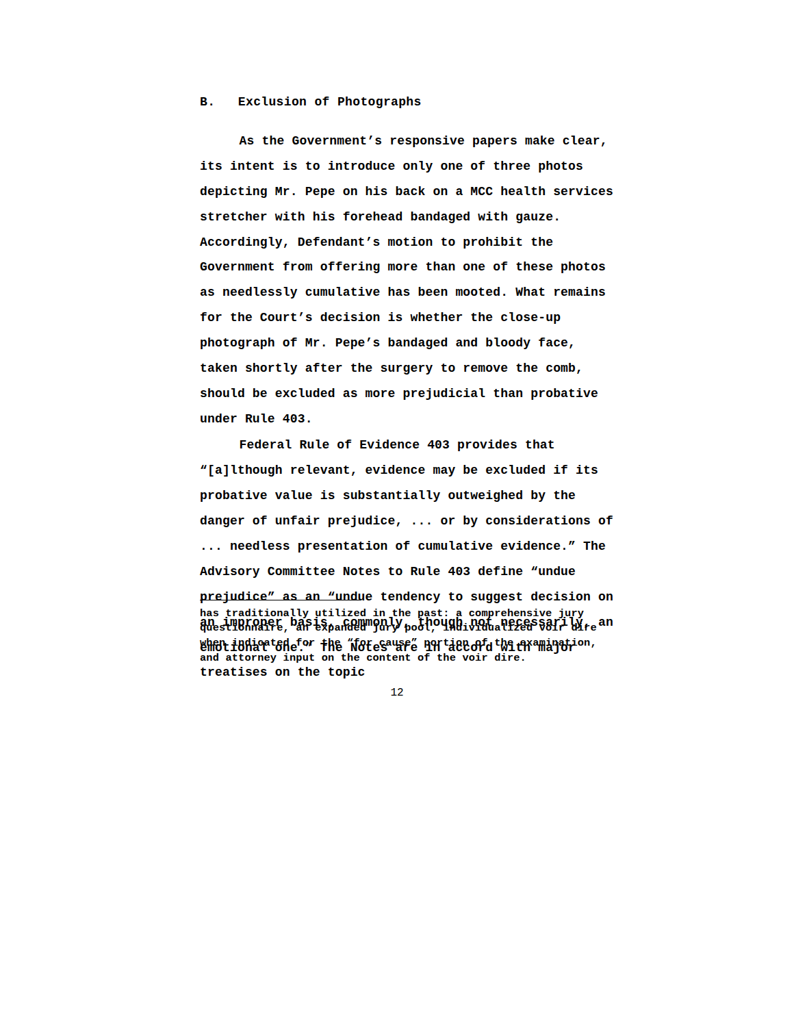B. Exclusion of Photographs
As the Government’s responsive papers make clear, its intent is to introduce only one of three photos depicting Mr. Pepe on his back on a MCC health services stretcher with his forehead bandaged with gauze. Accordingly, Defendant’s motion to prohibit the Government from offering more than one of these photos as needlessly cumulative has been mooted. What remains for the Court’s decision is whether the close-up photograph of Mr. Pepe’s bandaged and bloody face, taken shortly after the surgery to remove the comb, should be excluded as more prejudicial than probative under Rule 403.
Federal Rule of Evidence 403 provides that “[a]lthough relevant, evidence may be excluded if its probative value is substantially outweighed by the danger of unfair prejudice, ... or by considerations of ... needless presentation of cumulative evidence.” The Advisory Committee Notes to Rule 403 define “undue prejudice” as an “undue tendency to suggest decision on an improper basis, commonly, though not necessarily, an emotional one.” The Notes are in accord with major treatises on the topic
has traditionally utilized in the past: a comprehensive jury questionnaire, an expanded jury pool, individualized voir dire when indicated for the “for cause” portion of the examination, and attorney input on the content of the voir dire.
12